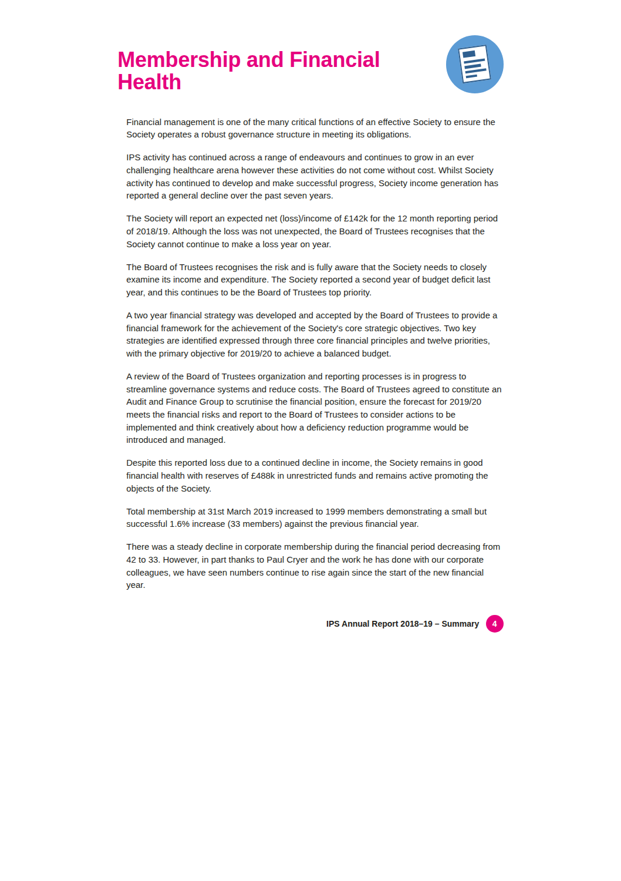Membership and Financial Health
Financial management is one of the many critical functions of an effective Society to ensure the Society operates a robust governance structure in meeting its obligations.
IPS activity has continued across a range of endeavours and continues to grow in an ever challenging healthcare arena however these activities do not come without cost. Whilst Society activity has continued to develop and make successful progress, Society income generation has reported a general decline over the past seven years.
The Society will report an expected net (loss)/income of £142k for the 12 month reporting period of 2018/19. Although the loss was not unexpected, the Board of Trustees recognises that the Society cannot continue to make a loss year on year.
The Board of Trustees recognises the risk and is fully aware that the Society needs to closely examine its income and expenditure. The Society reported a second year of budget deficit last year, and this continues to be the Board of Trustees top priority.
A two year financial strategy was developed and accepted by the Board of Trustees to provide a financial framework for the achievement of the Society's core strategic objectives. Two key strategies are identified expressed through three core financial principles and twelve priorities, with the primary objective for 2019/20 to achieve a balanced budget.
A review of the Board of Trustees organization and reporting processes is in progress to streamline governance systems and reduce costs. The Board of Trustees agreed to constitute an Audit and Finance Group to scrutinise the financial position, ensure the forecast for 2019/20 meets the financial risks and report to the Board of Trustees to consider actions to be implemented and think creatively about how a deficiency reduction programme would be introduced and managed.
Despite this reported loss due to a continued decline in income, the Society remains in good financial health with reserves of £488k in unrestricted funds and remains active promoting the objects of the Society.
Total membership at 31st March 2019 increased to 1999 members demonstrating a small but successful 1.6% increase (33 members) against the previous financial year.
There was a steady decline in corporate membership during the financial period decreasing from 42 to 33. However, in part thanks to Paul Cryer and the work he has done with our corporate colleagues, we have seen numbers continue to rise again since the start of the new financial year.
IPS Annual Report 2018–19 – Summary 4